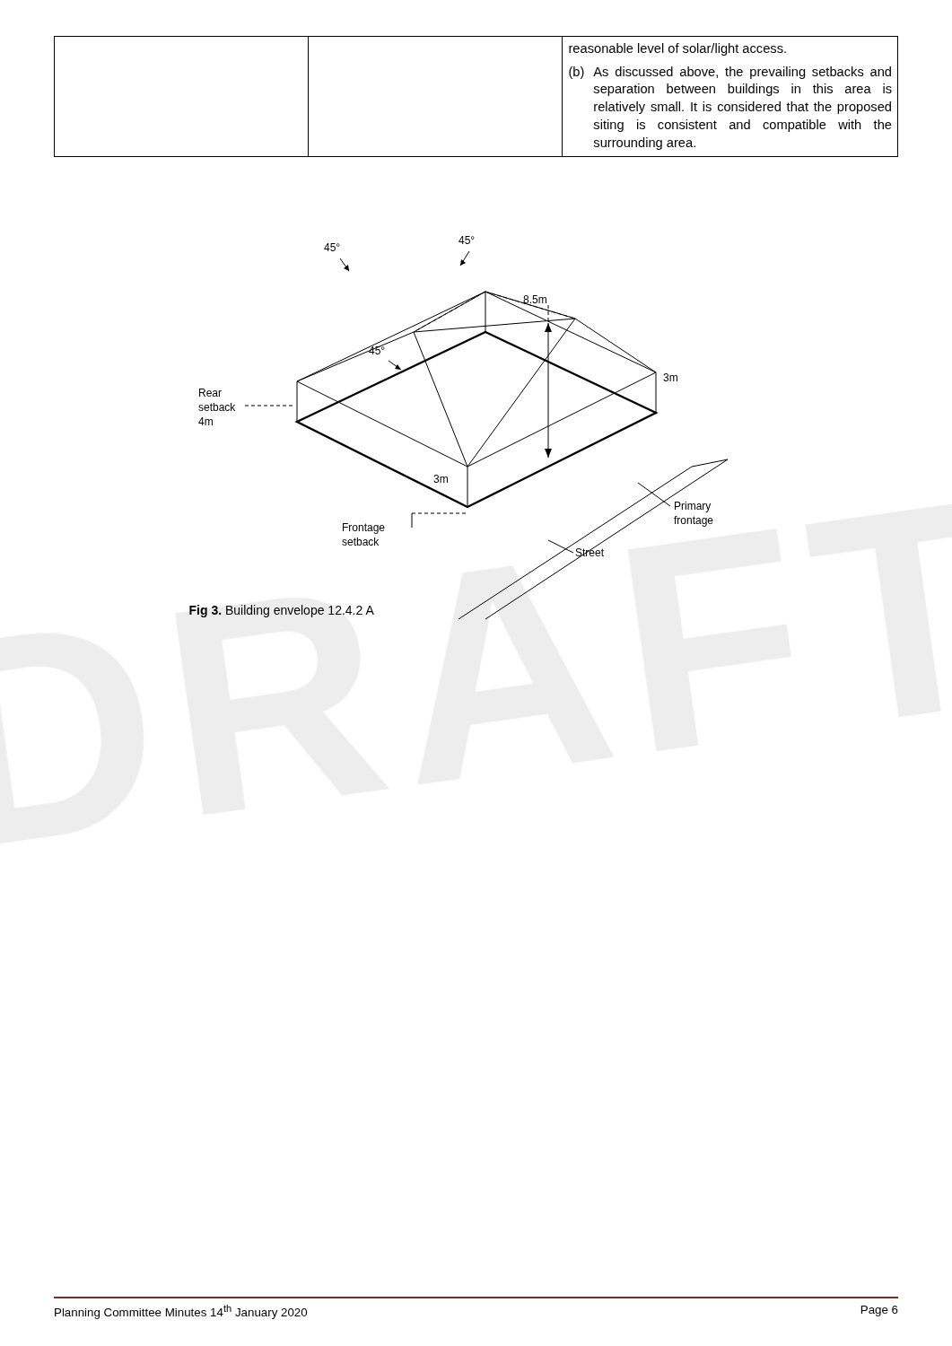DRAFT
| | | reasonable level of solar/light access. (b) As discussed above, the prevailing setbacks and separation between buildings in this area is relatively small. It is considered that the proposed siting is consistent and compatible with the surrounding area. |
45° 45° 45° 8.5m 3m 3m Rear setback 4m Frontage setback Primary frontage Street
Fig 3. Building envelope 12.4.2 A
Planning Committee Minutes 14th January 2020 Page 6